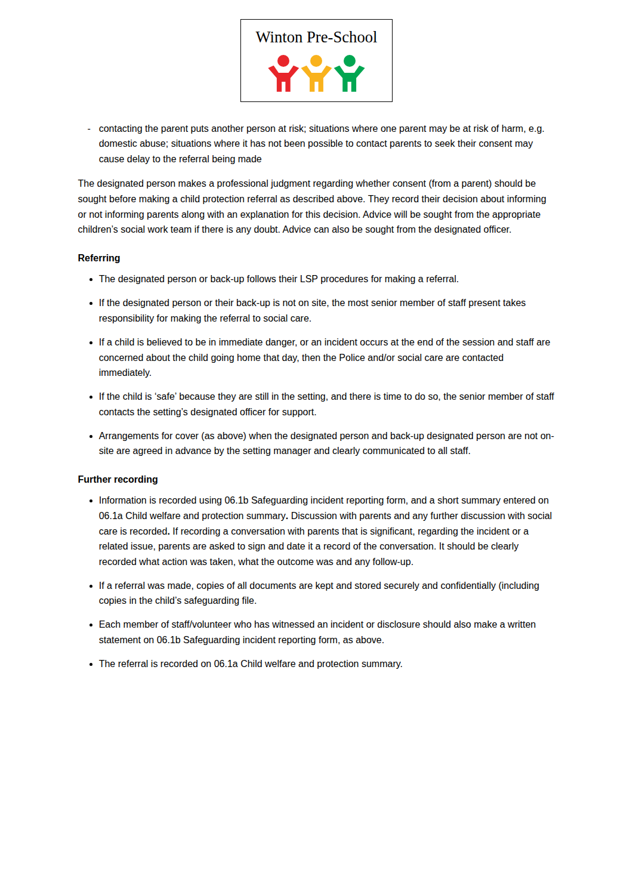Winton Pre-School
contacting the parent puts another person at risk; situations where one parent may be at risk of harm, e.g. domestic abuse; situations where it has not been possible to contact parents to seek their consent may cause delay to the referral being made
The designated person makes a professional judgment regarding whether consent (from a parent) should be sought before making a child protection referral as described above. They record their decision about informing or not informing parents along with an explanation for this decision. Advice will be sought from the appropriate children’s social work team if there is any doubt. Advice can also be sought from the designated officer.
Referring
The designated person or back-up follows their LSP procedures for making a referral.
If the designated person or their back-up is not on site, the most senior member of staff present takes responsibility for making the referral to social care.
If a child is believed to be in immediate danger, or an incident occurs at the end of the session and staff are concerned about the child going home that day, then the Police and/or social care are contacted immediately.
If the child is ‘safe’ because they are still in the setting, and there is time to do so, the senior member of staff contacts the setting’s designated officer for support.
Arrangements for cover (as above) when the designated person and back-up designated person are not on-site are agreed in advance by the setting manager and clearly communicated to all staff.
Further recording
Information is recorded using 06.1b Safeguarding incident reporting form, and a short summary entered on 06.1a Child welfare and protection summary. Discussion with parents and any further discussion with social care is recorded. If recording a conversation with parents that is significant, regarding the incident or a related issue, parents are asked to sign and date it a record of the conversation. It should be clearly recorded what action was taken, what the outcome was and any follow-up.
If a referral was made, copies of all documents are kept and stored securely and confidentially (including copies in the child’s safeguarding file.
Each member of staff/volunteer who has witnessed an incident or disclosure should also make a written statement on 06.1b Safeguarding incident reporting form, as above.
The referral is recorded on 06.1a Child welfare and protection summary.